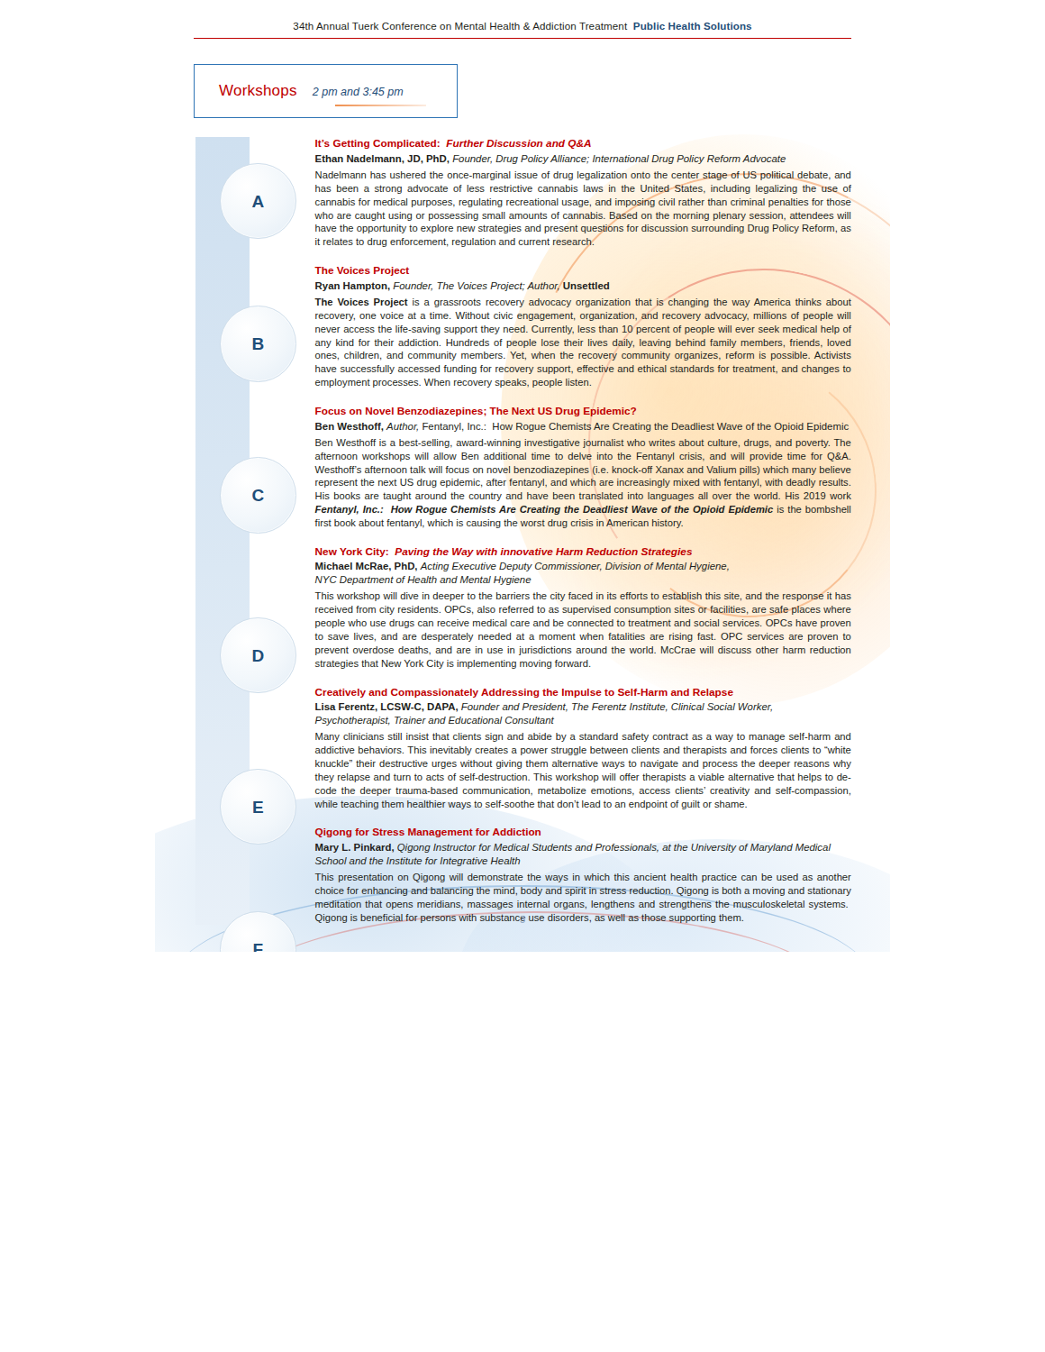34th Annual Tuerk Conference on Mental Health & Addiction Treatment Public Health Solutions
Workshops 2 pm and 3:45 pm
A
B
C
D
E
F
It’s Getting Complicated: Further Discussion and Q&A
Ethan Nadelmann, JD, PhD, Founder, Drug Policy Alliance; International Drug Policy Reform Advocate
Nadelmann has ushered the once-marginal issue of drug legalization onto the center stage of US political debate, and has been a strong advocate of less restrictive cannabis laws in the United States, including legalizing the use of cannabis for medical purposes, regulating recreational usage, and imposing civil rather than criminal penalties for those who are caught using or possessing small amounts of cannabis. Based on the morning plenary session, attendees will have the opportunity to explore new strategies and present questions for discussion surrounding Drug Policy Reform, as it relates to drug enforcement, regulation and current research.
The Voices Project
Ryan Hampton, Founder, The Voices Project; Author, Unsettled
The Voices Project is a grassroots recovery advocacy organization that is changing the way America thinks about recovery, one voice at a time. Without civic engagement, organization, and recovery advocacy, millions of people will never access the life-saving support they need. Currently, less than 10 percent of people will ever seek medical help of any kind for their addiction. Hundreds of people lose their lives daily, leaving behind family members, friends, loved ones, children, and community members. Yet, when the recovery community organizes, reform is possible. Activists have successfully accessed funding for recovery support, effective and ethical standards for treatment, and changes to employment processes. When recovery speaks, people listen.
Focus on Novel Benzodiazepines; The Next US Drug Epidemic?
Ben Westhoff, Author, Fentanyl, Inc.: How Rogue Chemists Are Creating the Deadliest Wave of the Opioid Epidemic
Ben Westhoff is a best-selling, award-winning investigative journalist who writes about culture, drugs, and poverty. The afternoon workshops will allow Ben additional time to delve into the Fentanyl crisis, and will provide time for Q&A. Westhoff’s afternoon talk will focus on novel benzodiazepines (i.e. knock-off Xanax and Valium pills) which many believe represent the next US drug epidemic, after fentanyl, and which are increasingly mixed with fentanyl, with deadly results. His books are taught around the country and have been translated into languages all over the world. His 2019 work Fentanyl, Inc.: How Rogue Chemists Are Creating the Deadliest Wave of the Opioid Epidemic is the bombshell first book about fentanyl, which is causing the worst drug crisis in American history.
New York City: Paving the Way with innovative Harm Reduction Strategies
Michael McRae, PhD, Acting Executive Deputy Commissioner, Division of Mental Hygiene,
NYC Department of Health and Mental Hygiene
This workshop will dive in deeper to the barriers the city faced in its efforts to establish this site, and the response it has received from city residents. OPCs, also referred to as supervised consumption sites or facilities, are safe places where people who use drugs can receive medical care and be connected to treatment and social services. OPCs have proven to save lives, and are desperately needed at a moment when fatalities are rising fast. OPC services are proven to prevent overdose deaths, and are in use in jurisdictions around the world. McCrae will discuss other harm reduction strategies that New York City is implementing moving forward.
Creatively and Compassionately Addressing the Impulse to Self-Harm and Relapse
Lisa Ferentz, LCSW-C, DAPA, Founder and President, The Ferentz Institute, Clinical Social Worker, Psychotherapist, Trainer and Educational Consultant
Many clinicians still insist that clients sign and abide by a standard safety contract as a way to manage self-harm and addictive behaviors. This inevitably creates a power struggle between clients and therapists and forces clients to “white knuckle” their destructive urges without giving them alternative ways to navigate and process the deeper reasons why they relapse and turn to acts of self-destruction. This workshop will offer therapists a viable alternative that helps to de-code the deeper trauma-based communication, metabolize emotions, access clients’ creativity and self-compassion, while teaching them healthier ways to self-soothe that don’t lead to an endpoint of guilt or shame.
Qigong for Stress Management for Addiction
Mary L. Pinkard, Qigong Instructor for Medical Students and Professionals, at the University of Maryland Medical School and the Institute for Integrative Health
This presentation on Qigong will demonstrate the ways in which this ancient health practice can be used as another choice for enhancing and balancing the mind, body and spirit in stress reduction. Qigong is both a moving and stationary meditation that opens meridians, massages internal organs, lengthens and strengthens the musculoskeletal systems. Qigong is beneficial for persons with substance use disorders, as well as those supporting them.
3